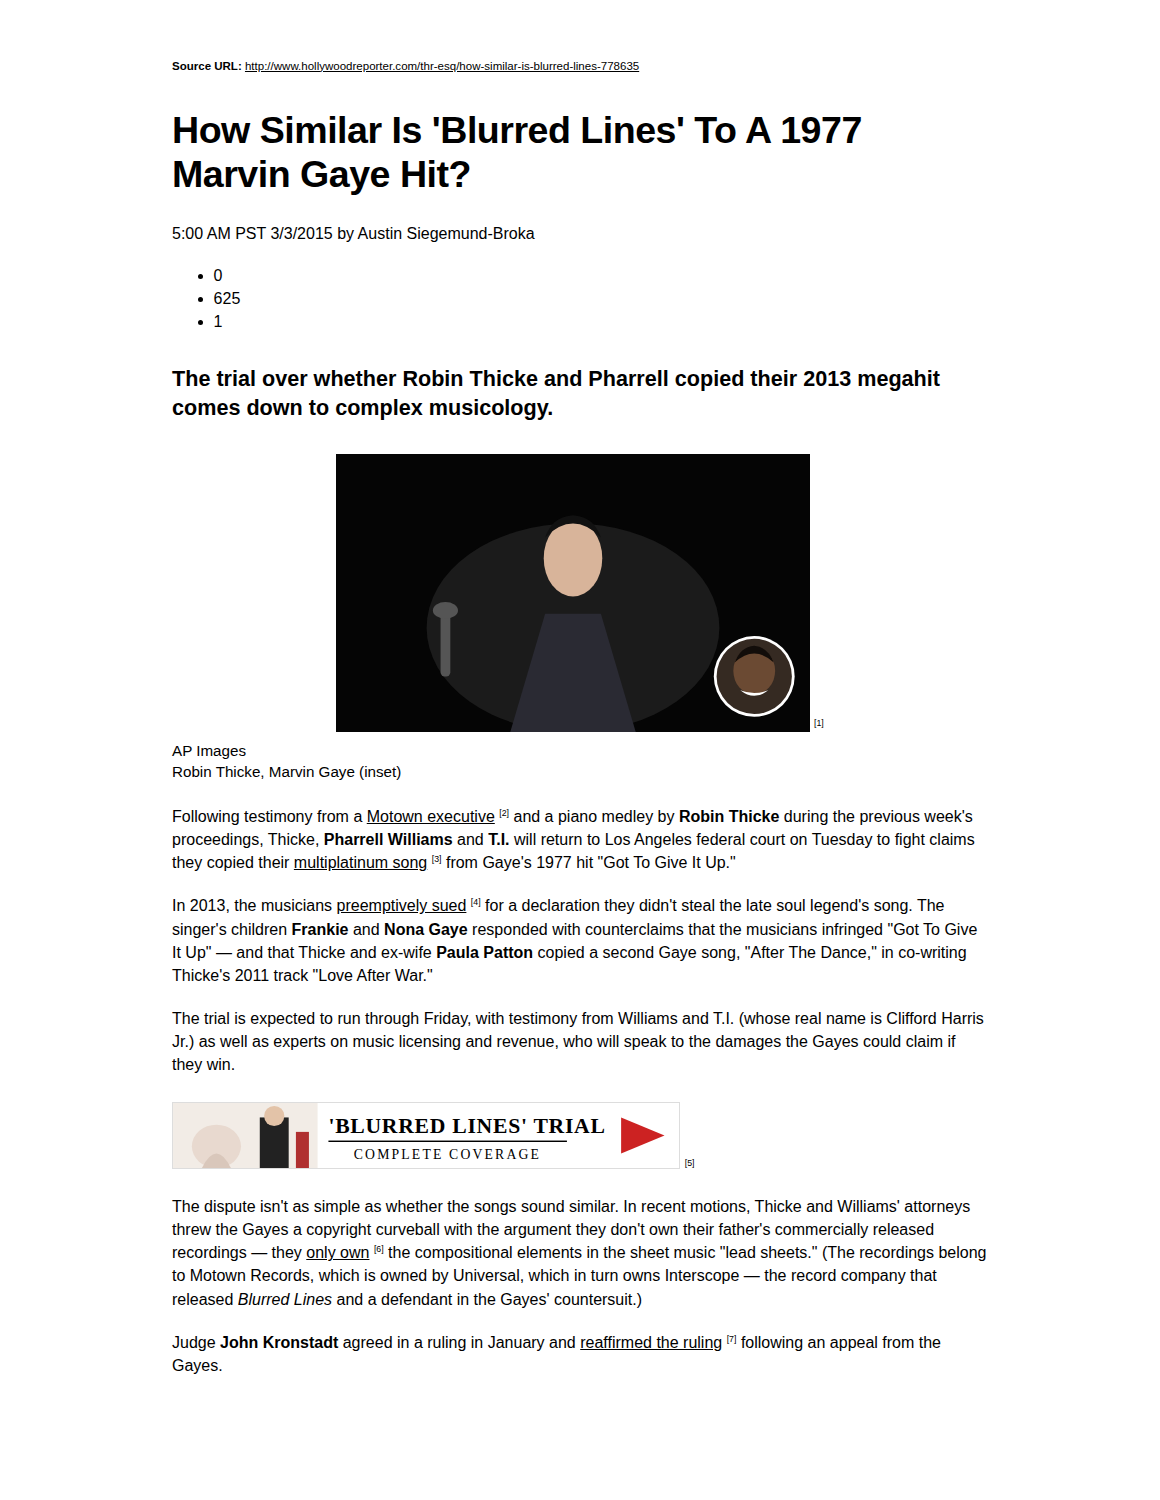Source URL: http://www.hollywoodreporter.com/thr-esq/how-similar-is-blurred-lines-778635
How Similar Is 'Blurred Lines' To A 1977 Marvin Gaye Hit?
5:00 AM PST 3/3/2015 by Austin Siegemund-Broka
0
625
1
The trial over whether Robin Thicke and Pharrell copied their 2013 megahit comes down to complex musicology.
[1]
AP Images
Robin Thicke, Marvin Gaye (inset)
Following testimony from a Motown executive [2] and a piano medley by Robin Thicke during the previous week's proceedings, Thicke, Pharrell Williams and T.I. will return to Los Angeles federal court on Tuesday to fight claims they copied their multiplatinum song [3] from Gaye's 1977 hit "Got To Give It Up."
In 2013, the musicians preemptively sued [4] for a declaration they didn't steal the late soul legend's song. The singer's children Frankie and Nona Gaye responded with counterclaims that the musicians infringed "Got To Give It Up" — and that Thicke and ex-wife Paula Patton copied a second Gaye song, "After The Dance," in co-writing Thicke's 2011 track "Love After War."
The trial is expected to run through Friday, with testimony from Williams and T.I. (whose real name is Clifford Harris Jr.) as well as experts on music licensing and revenue, who will speak to the damages the Gayes could claim if they win.
[5]
The dispute isn't as simple as whether the songs sound similar. In recent motions, Thicke and Williams' attorneys threw the Gayes a copyright curveball with the argument they don't own their father's commercially released recordings — they only own [6] the compositional elements in the sheet music "lead sheets." (The recordings belong to Motown Records, which is owned by Universal, which in turn owns Interscope — the record company that released Blurred Lines and a defendant in the Gayes' countersuit.)
Judge John Kronstadt agreed in a ruling in January and reaffirmed the ruling [7] following an appeal from the Gayes.